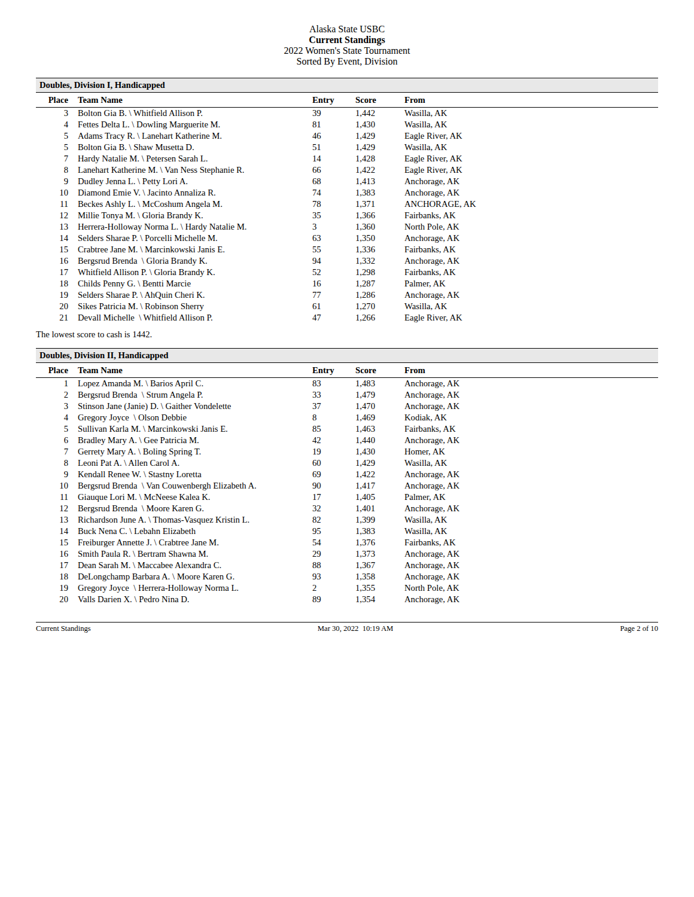Alaska State USBC
Current Standings
2022 Women's State Tournament
Sorted By Event, Division
Doubles, Division I, Handicapped
| Place | Team Name | Entry | Score | From |
| --- | --- | --- | --- | --- |
| 3 | Bolton Gia B. \ Whitfield Allison P. | 39 | 1,442 | Wasilla, AK |
| 4 | Fettes Delta L. \ Dowling Marguerite M. | 81 | 1,430 | Wasilla, AK |
| 5 | Adams Tracy R. \ Lanehart Katherine M. | 46 | 1,429 | Eagle River, AK |
| 5 | Bolton Gia B. \ Shaw Musetta D. | 51 | 1,429 | Wasilla, AK |
| 7 | Hardy Natalie M. \ Petersen Sarah L. | 14 | 1,428 | Eagle River, AK |
| 8 | Lanehart Katherine M. \ Van Ness Stephanie R. | 66 | 1,422 | Eagle River, AK |
| 9 | Dudley Jenna L. \ Petty Lori A. | 68 | 1,413 | Anchorage, AK |
| 10 | Diamond Emie V. \ Jacinto Annaliza R. | 74 | 1,383 | Anchorage, AK |
| 11 | Beckes Ashly L. \ McCoshum Angela M. | 78 | 1,371 | ANCHORAGE, AK |
| 12 | Millie Tonya M. \ Gloria Brandy K. | 35 | 1,366 | Fairbanks, AK |
| 13 | Herrera-Holloway Norma L. \ Hardy Natalie M. | 3 | 1,360 | North Pole, AK |
| 14 | Selders Sharae P. \ Porcelli Michelle M. | 63 | 1,350 | Anchorage, AK |
| 15 | Crabtree Jane M. \ Marcinkowski Janis E. | 55 | 1,336 | Fairbanks, AK |
| 16 | Bergsrud Brenda \ Gloria Brandy K. | 94 | 1,332 | Anchorage, AK |
| 17 | Whitfield Allison P. \ Gloria Brandy K. | 52 | 1,298 | Fairbanks, AK |
| 18 | Childs Penny G. \ Bentti Marcie | 16 | 1,287 | Palmer, AK |
| 19 | Selders Sharae P. \ AhQuin Cheri K. | 77 | 1,286 | Anchorage, AK |
| 20 | Sikes Patricia M. \ Robinson Sherry | 61 | 1,270 | Wasilla, AK |
| 21 | Devall Michelle \ Whitfield Allison P. | 47 | 1,266 | Eagle River, AK |
The lowest score to cash is 1442.
Doubles, Division II, Handicapped
| Place | Team Name | Entry | Score | From |
| --- | --- | --- | --- | --- |
| 1 | Lopez Amanda M. \ Barios April C. | 83 | 1,483 | Anchorage, AK |
| 2 | Bergsrud Brenda \ Strum Angela P. | 33 | 1,479 | Anchorage, AK |
| 3 | Stinson Jane (Janie) D. \ Gaither Vondelette | 37 | 1,470 | Anchorage, AK |
| 4 | Gregory Joyce \ Olson Debbie | 8 | 1,469 | Kodiak, AK |
| 5 | Sullivan Karla M. \ Marcinkowski Janis E. | 85 | 1,463 | Fairbanks, AK |
| 6 | Bradley Mary A. \ Gee Patricia M. | 42 | 1,440 | Anchorage, AK |
| 7 | Gerrety Mary A. \ Boling Spring T. | 19 | 1,430 | Homer, AK |
| 8 | Leoni Pat A. \ Allen Carol A. | 60 | 1,429 | Wasilla, AK |
| 9 | Kendall Renee W. \ Stastny Loretta | 69 | 1,422 | Anchorage, AK |
| 10 | Bergsrud Brenda \ Van Couwenbergh Elizabeth A. | 90 | 1,417 | Anchorage, AK |
| 11 | Giauque Lori M. \ McNeese Kalea K. | 17 | 1,405 | Palmer, AK |
| 12 | Bergsrud Brenda \ Moore Karen G. | 32 | 1,401 | Anchorage, AK |
| 13 | Richardson June A. \ Thomas-Vasquez Kristin L. | 82 | 1,399 | Wasilla, AK |
| 14 | Buck Nena C. \ Lebahn Elizabeth | 95 | 1,383 | Wasilla, AK |
| 15 | Freiburger Annette J. \ Crabtree Jane M. | 54 | 1,376 | Fairbanks, AK |
| 16 | Smith Paula R. \ Bertram Shawna M. | 29 | 1,373 | Anchorage, AK |
| 17 | Dean Sarah M. \ Maccabee Alexandra C. | 88 | 1,367 | Anchorage, AK |
| 18 | DeLongchamp Barbara A. \ Moore Karen G. | 93 | 1,358 | Anchorage, AK |
| 19 | Gregory Joyce \ Herrera-Holloway Norma L. | 2 | 1,355 | North Pole, AK |
| 20 | Valls Darien X. \ Pedro Nina D. | 89 | 1,354 | Anchorage, AK |
Current Standings
Mar 30, 2022 10:19 AM
Page 2 of 10